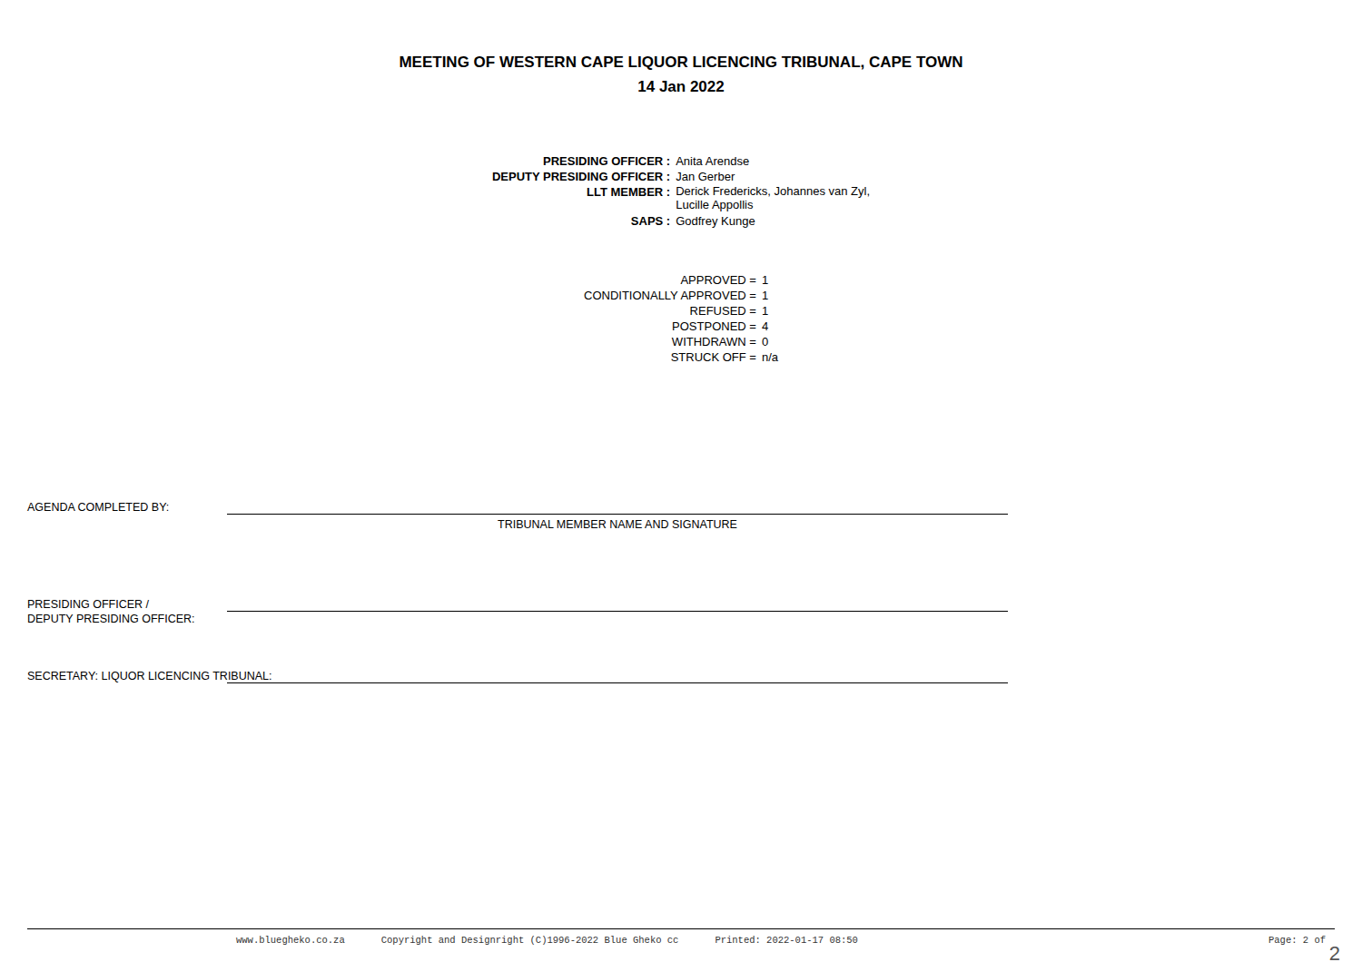MEETING OF WESTERN CAPE LIQUOR LICENCING TRIBUNAL, CAPE TOWN 14 Jan 2022
| PRESIDING OFFICER : | Anita Arendse |
| DEPUTY PRESIDING OFFICER : | Jan Gerber |
| LLT MEMBER : | Derick Fredericks, Johannes van Zyl, Lucille Appollis |
| SAPS : | Godfrey Kunge |
| APPROVED = | 1 |
| CONDITIONALLY APPROVED = | 1 |
| REFUSED = | 1 |
| POSTPONED = | 4 |
| WITHDRAWN = | 0 |
| STRUCK OFF = | n/a |
AGENDA COMPLETED BY:
TRIBUNAL MEMBER NAME AND SIGNATURE
PRESIDING OFFICER /
DEPUTY PRESIDING OFFICER:
SECRETARY: LIQUOR LICENCING TRIBUNAL:
www.bluegheko.co.za Copyright and Designright (C)1996-2022 Blue Gheko cc Printed: 2022-01-17 08:50
Page: 2 of 2